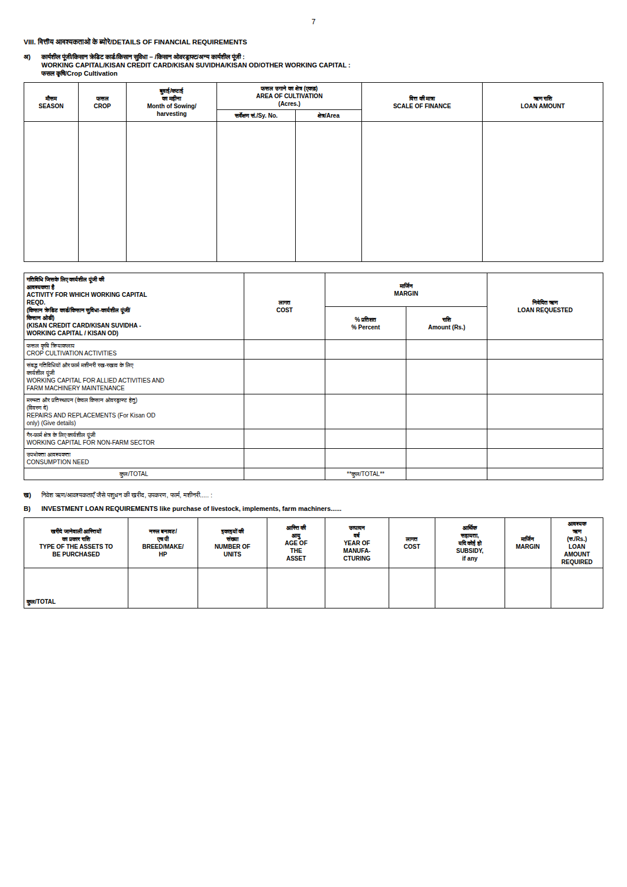7
VIII. वित्तीय आवश्यकताओं के ब्योरे/DETAILS OF FINANCIAL REQUIREMENTS
अ)
कार्यशील पूंजी/किसान क्रेडिट कार्ड/किसान सुविधा – /किसान ओवरड्राफ्ट/अन्य कार्यशील पूंजी :
WORKING CAPITAL/KISAN CREDIT CARD/KISAN SUVIDHA/KISAN OD/OTHER WORKING CAPITAL :
फसल कृषि/Crop Cultivation
| मौसम SEASON | फसल CROP | बुवाई/कटाई का महीना Month of Sowing/ harvesting | फसल उगाने का क्षेत्र (एकड़) AREA OF CULTIVATION (Acres.) | वित्त की मात्रा SCALE OF FINANCE | ऋण राशि LOAN AMOUNT |
| --- | --- | --- | --- | --- | --- |
| सर्वेक्षण सं./Sy. No. | क्षेत्र/Area |
| गतिविधि जिसके लिए कार्यशील पूंजी की आवश्यकता है ACTIVITY FOR WHICH WORKING CAPITAL REQD. (किसान क्रेडिट कार्ड/किसान सुविधा-कार्यशील पूंजी/ किसान ओडी) (KISAN CREDIT CARD/KISAN SUVIDHA - WORKING CAPITAL / KISAN OD) | लागत COST | मार्जिन MARGIN | निवेदित ऋण LOAN REQUESTED |
| --- | --- | --- | --- |
| % प्रतिशत % Percent | राशि Amount (Rs.) |
| फसल कृषि क्रियाकलाप CROP CULTIVATION ACTIVITIES | | | | |
| संबद्ध गतिविधियों और फार्म मशीनरी रख-रखाव के लिए कार्यशील पूंजी WORKING CAPITAL FOR ALLIED ACTIVITIES AND FARM MACHINERY MAINTENANCE | | | | |
| मरम्मत और प्रतिस्थापन (केवल किसान ओवरड्राफ्ट हेतु) (विवरण दें) REPAIRS AND REPLACEMENTS (For Kisan OD only) (Give details) | | | | |
| गैर-फार्म क्षेत्र के लिए कार्यशील पूंजी WORKING CAPITAL FOR NON-FARM SECTOR | | | | |
| उपभोक्ता आवश्यकता CONSUMPTION NEED | | | | |
| कुल/TOTAL | | **कुल/TOTAL** | | |
ख)
निवेश ऋण/आवश्यकताएँ जैसे पशुधन की खरीद, उपकरण, फार्म, मशीनरी..... :
B)
INVESTMENT LOAN REQUIREMENTS like purchase of livestock, implements, farm machiners......
| खरीदे जानेवाली आस्तियों का प्रकार राशि TYPE OF THE ASSETS TO BE PURCHASED | नस्ल बनावट/ एच पी BREED/MAKE/ HP | इकाइयों की संख्या NUMBER OF UNITS | आस्ति की आयु AGE OF THE ASSET | उत्पादन वर्ष YEAR OF MANUFA- CTURING | लागत COST | आर्थिक सहायता, यदि कोई हो SUBSIDY, if any | मार्जिन MARGIN | आवश्यक ऋण (रु./Rs.) LOAN AMOUNT REQUIRED |
| --- | --- | --- | --- | --- | --- | --- | --- | --- |
| कुल/TOTAL | | | | | | | | |